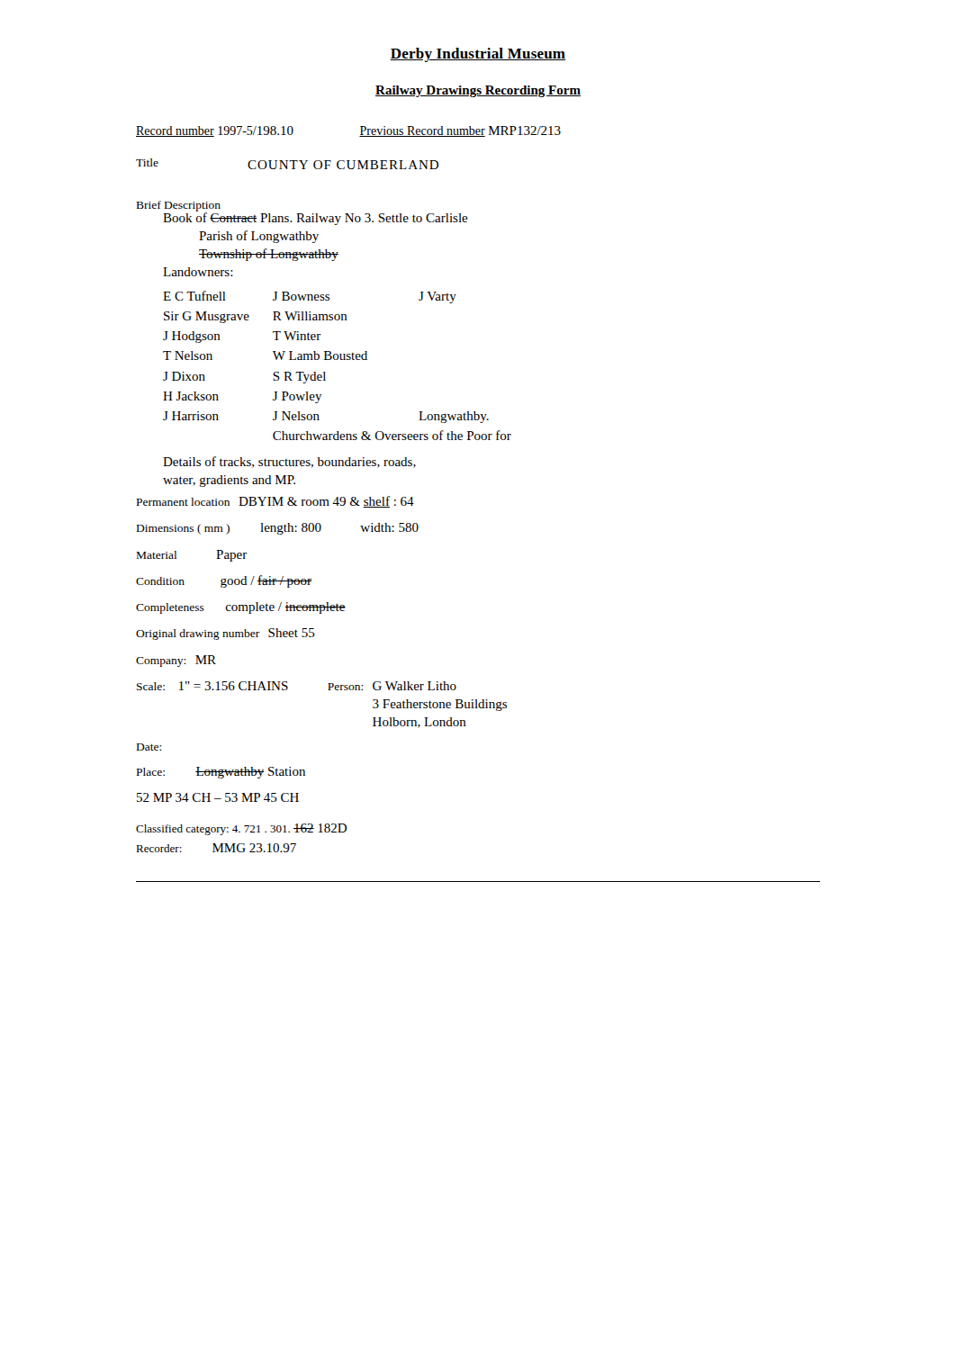Derby Industrial Museum
Railway Drawings Recording Form
Record number 1997-5/198.10 Previous Record number MRP132/213
Title COUNTY OF CUMBERLAND
Brief Description
Book of Contract Plans. Railway No 3. Settle to Carlisle
Parish of Longwathby
Township of Longwathby
Landowners:
| E C Tufnell | J Bowness | J Varty |
| Sir G Musgrave | R Williamson | |
| J Hodgson | T Winter | |
| T Nelson | W Lamb Bousted | |
| J Dixon | S R Tydel | |
| H Jackson | J Powley | |
| J Harrison | J Nelson | Longwathby. |
| | Churchwardens & Overseers of the Poor for |
Details of tracks, structures, boundaries, roads,
water, gradients and MP.
Permanent location DBYIM & room 49 & shelf : 64
Dimensions ( mm ) length: 800 width: 580
Material Paper
Condition good / fair / poor
Completeness complete / incomplete
Original drawing number Sheet 55
Company: MR
Scale: 1" = 3.156 CHAINS Person: G Walker Litho
3 Featherstone Buildings
Holborn, London
Date:
Place: Longwathby Station
52 MP 34 CH – 53 MP 45 CH
Classified category: 4. 721 . 301. 162 182D
Recorder: MMG 23.10.97